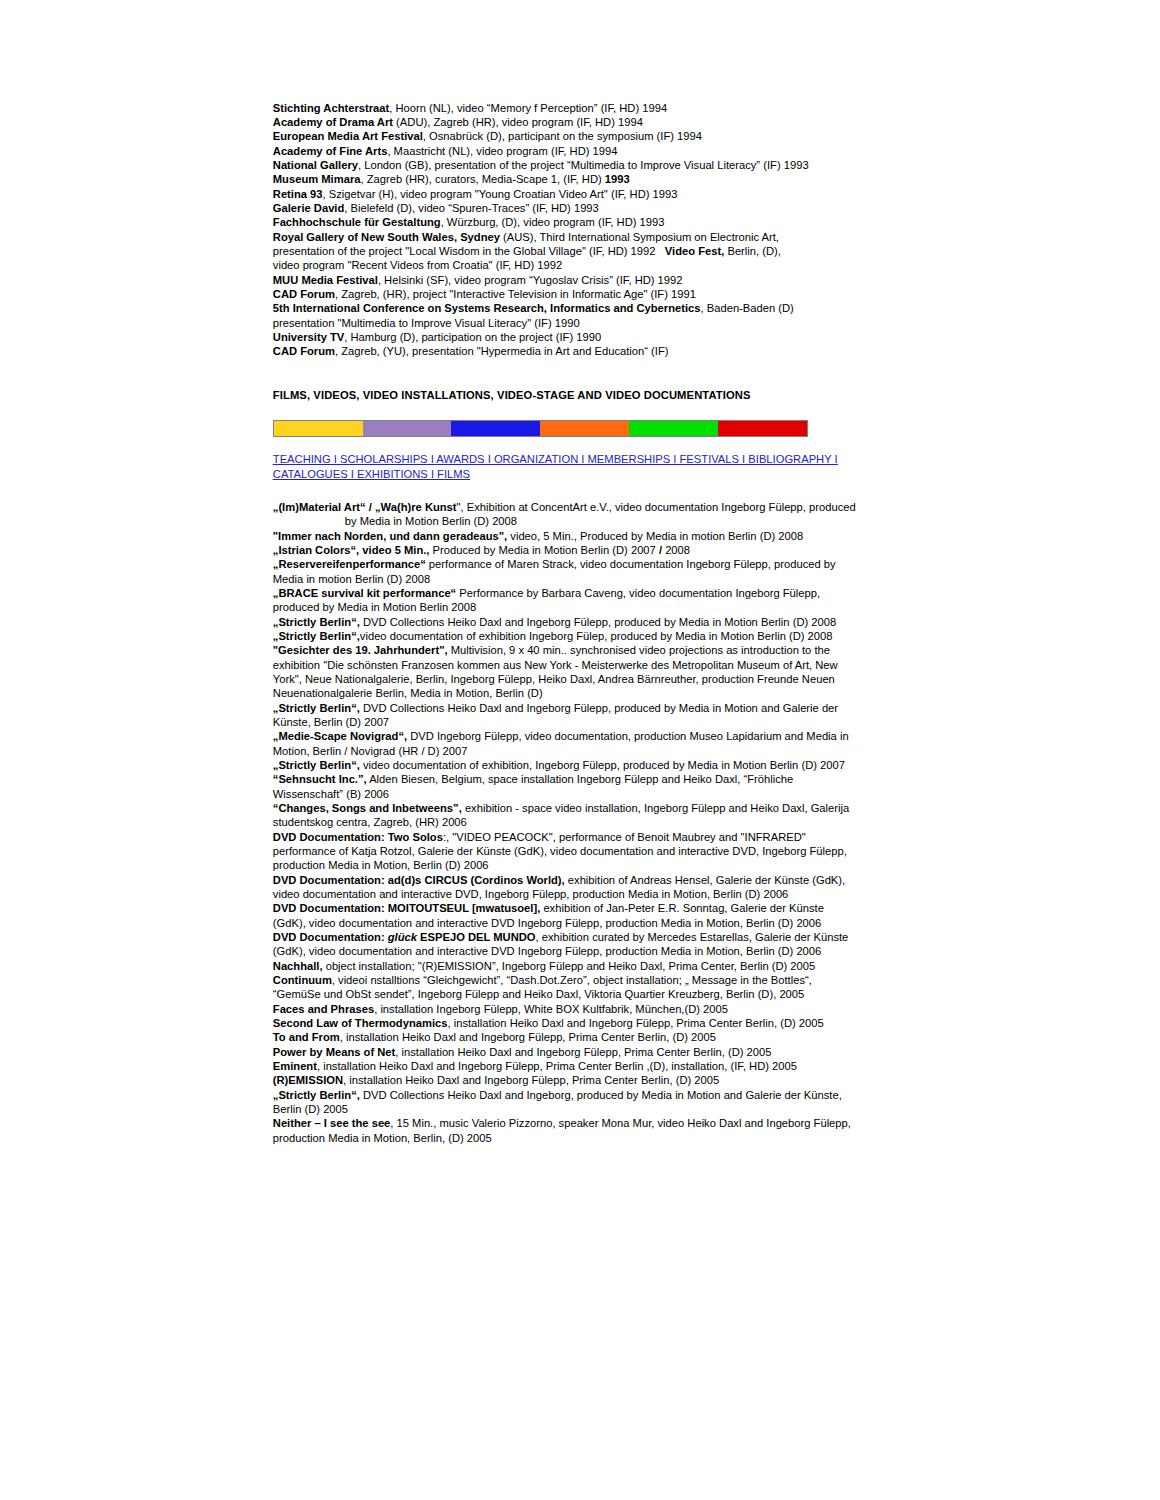Stichting Achterstraat, Hoorn (NL), video “Memory f Perception” (IF, HD) 1994
Academy of Drama Art (ADU), Zagreb (HR), video program (IF, HD) 1994
European Media Art Festival, Osnabrück (D), participant on the symposium (IF) 1994
Academy of Fine Arts, Maastricht (NL), video program (IF, HD) 1994
National Gallery, London (GB), presentation of the project “Multimedia to Improve Visual Literacy” (IF) 1993
Museum Mimara, Zagreb (HR), curators, Media-Scape 1, (IF, HD) 1993
Retina 93, Szigetvar (H), video program "Young Croatian Video Art" (IF, HD) 1993
Galerie David, Bielefeld (D), video “Spuren-Traces” (IF, HD) 1993
Fachhochschule für Gestaltung, Würzburg, (D), video program (IF, HD) 1993
Royal Gallery of New South Wales, Sydney (AUS), Third International Symposium on Electronic Art,
presentation of the project "Local Wisdom in the Global Village" (IF, HD) 1992 Video Fest, Berlin, (D),
video program "Recent Videos from Croatia" (IF, HD) 1992
MUU Media Festival, Helsinki (SF), video program “Yugoslav Crisis” (IF, HD) 1992
CAD Forum, Zagreb, (HR), project "Interactive Television in Informatic Age" (IF) 1991
5th International Conference on Systems Research, Informatics and Cybernetics, Baden-Baden (D)
presentation "Multimedia to Improve Visual Literacy" (IF) 1990
University TV, Hamburg (D), participation on the project (IF) 1990
CAD Forum, Zagreb, (YU), presentation "Hypermedia in Art and Education“ (IF)
FILMS, VIDEOS, VIDEO INSTALLATIONS, VIDEO-STAGE AND VIDEO DOCUMENTATIONS
TEACHING I SCHOLARSHIPS I AWARDS I ORGANIZATION I MEMBERSHIPS I FESTIVALS I BIBLIOGRAPHY I CATALOGUES I EXHIBITIONS I FILMS
„(Im)Material Art“ / „Wa(h)re Kunst", Exhibition at ConcentArt e.V., video documentation Ingeborg Fülepp, produced
by Media in Motion Berlin (D) 2008
"Immer nach Norden, und dann geradeaus", video, 5 Min., Produced by Media in motion Berlin (D) 2008
„Istrian Colors“, video 5 Min., Produced by Media in Motion Berlin (D) 2007 / 2008
„Reservereifenperformance“ performance of Maren Strack, video documentation Ingeborg Fülepp, produced by
Media in motion Berlin (D) 2008
„BRACE survival kit performance“ Performance by Barbara Caveng, video documentation Ingeborg Fülepp,
produced by Media in Motion Berlin 2008
„Strictly Berlin“, DVD Collections Heiko Daxl and Ingeborg Fülepp, produced by Media in Motion Berlin (D) 2008
„Strictly Berlin“, video documentation of exhibition Ingeborg Fülep, produced by Media in Motion Berlin (D) 2008
"Gesichter des 19. Jahrhundert", Multivision, 9 x 40 min.. synchronised video projections as introduction to the
exhibition "Die schönsten Franzosen kommen aus New York - Meisterwerke des Metropolitan Museum of Art, New
York", Neue Nationalgalerie, Berlin, Ingeborg Fülepp, Heiko Daxl, Andrea Bärnreuther, production Freunde Neuen
Neuenationalgalerie Berlin, Media in Motion, Berlin (D)
„Strictly Berlin“, DVD Collections Heiko Daxl and Ingeborg Fülepp, produced by Media in Motion and Galerie der
Künste, Berlin (D) 2007
„Medie-Scape Novigrad“, DVD Ingeborg Fülepp, video documentation, production Museo Lapidarium and Media in
Motion, Berlin / Novigrad (HR / D) 2007
„Strictly Berlin“, video documentation of exhibition, Ingeborg Fülepp, produced by Media in Motion Berlin (D) 2007
“Sehnsucht Inc.”, Alden Biesen, Belgium, space installation Ingeborg Fülepp and Heiko Daxl, “Fröhliche
Wissenschaft” (B) 2006
“Changes, Songs and Inbetweens”, exhibition - space video installation, Ingeborg Fülepp and Heiko Daxl, Galerija
studentskog centra, Zagreb, (HR) 2006
DVD Documentation: Two Solos:, "VIDEO PEACOCK", performance of Benoit Maubrey and "INFRARED"
performance of Katja Rotzol, Galerie der Künste (GdK), video documentation and interactive DVD, Ingeborg Fülepp,
production Media in Motion, Berlin (D) 2006
DVD Documentation: ad(d)s CIRCUS (Cordinos World), exhibition of Andreas Hensel, Galerie der Künste (GdK),
video documentation and interactive DVD, Ingeborg Fülepp, production Media in Motion, Berlin (D) 2006
DVD Documentation: MOITOUTSEUL [mwatusoel], exhibition of Jan-Peter E.R. Sonntag, Galerie der Künste
(GdK), video documentation and interactive DVD Ingeborg Fülepp, production Media in Motion, Berlin (D) 2006
DVD Documentation: glück ESPEJO DEL MUNDO, exhibition curated by Mercedes Estarellas, Galerie der Künste
(GdK), video documentation and interactive DVD Ingeborg Fülepp, production Media in Motion, Berlin (D) 2006
Nachhall, object installation; "(R)EMISSION”, Ingeborg Fülepp and Heiko Daxl, Prima Center, Berlin (D) 2005
Continuum, videoi nstalltions “Gleichgewicht”, “Dash.Dot.Zero”, object installation; „ Message in the Bottles“,
“GemüSe und ObSt sendet”, Ingeborg Fülepp and Heiko Daxl, Viktoria Quartier Kreuzberg, Berlin (D), 2005
Faces and Phrases, installation Ingeborg Fülepp, White BOX Kultfabrik, München,(D) 2005
Second Law of Thermodynamics, installation Heiko Daxl and Ingeborg Fülepp, Prima Center Berlin, (D) 2005
To and From, installation Heiko Daxl and Ingeborg Fülepp, Prima Center Berlin, (D) 2005
Power by Means of Net, installation Heiko Daxl and Ingeborg Fülepp, Prima Center Berlin, (D) 2005
Eminent, installation Heiko Daxl and Ingeborg Fülepp, Prima Center Berlin ,(D), installation, (IF, HD) 2005
(R)EMISSION, installation Heiko Daxl and Ingeborg Fülepp, Prima Center Berlin, (D) 2005
„Strictly Berlin“, DVD Collections Heiko Daxl and Ingeborg, produced by Media in Motion and Galerie der Künste,
Berlin (D) 2005
Neither – I see the see, 15 Min., music Valerio Pizzorno, speaker Mona Mur, video Heiko Daxl and Ingeborg Fülepp,
production Media in Motion, Berlin, (D) 2005